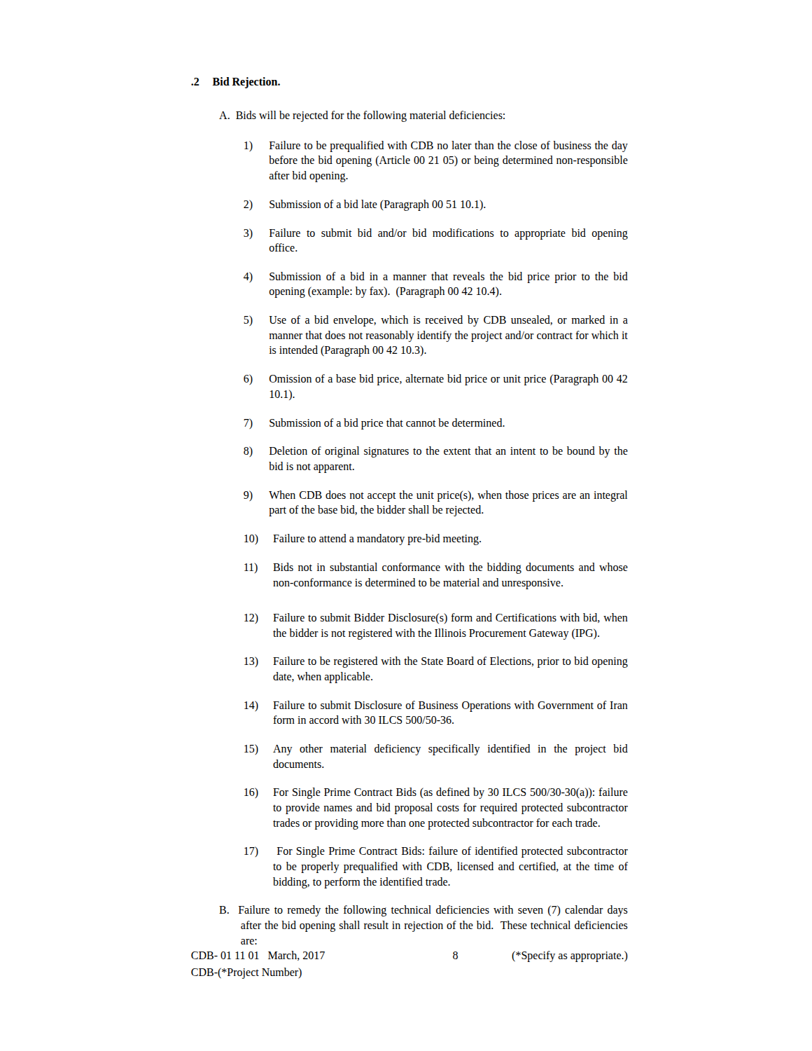.2 Bid Rejection.
A. Bids will be rejected for the following material deficiencies:
1) Failure to be prequalified with CDB no later than the close of business the day before the bid opening (Article 00 21 05) or being determined non-responsible after bid opening.
2) Submission of a bid late (Paragraph 00 51 10.1).
3) Failure to submit bid and/or bid modifications to appropriate bid opening office.
4) Submission of a bid in a manner that reveals the bid price prior to the bid opening (example: by fax). (Paragraph 00 42 10.4).
5) Use of a bid envelope, which is received by CDB unsealed, or marked in a manner that does not reasonably identify the project and/or contract for which it is intended (Paragraph 00 42 10.3).
6) Omission of a base bid price, alternate bid price or unit price (Paragraph 00 42 10.1).
7) Submission of a bid price that cannot be determined.
8) Deletion of original signatures to the extent that an intent to be bound by the bid is not apparent.
9) When CDB does not accept the unit price(s), when those prices are an integral part of the base bid, the bidder shall be rejected.
10) Failure to attend a mandatory pre-bid meeting.
11) Bids not in substantial conformance with the bidding documents and whose non-conformance is determined to be material and unresponsive.
12) Failure to submit Bidder Disclosure(s) form and Certifications with bid, when the bidder is not registered with the Illinois Procurement Gateway (IPG).
13) Failure to be registered with the State Board of Elections, prior to bid opening date, when applicable.
14) Failure to submit Disclosure of Business Operations with Government of Iran form in accord with 30 ILCS 500/50-36.
15) Any other material deficiency specifically identified in the project bid documents.
16) For Single Prime Contract Bids (as defined by 30 ILCS 500/30-30(a)): failure to provide names and bid proposal costs for required protected subcontractor trades or providing more than one protected subcontractor for each trade.
17) For Single Prime Contract Bids: failure of identified protected subcontractor to be properly prequalified with CDB, licensed and certified, at the time of bidding, to perform the identified trade.
B. Failure to remedy the following technical deficiencies with seven (7) calendar days after the bid opening shall result in rejection of the bid. These technical deficiencies are:
CDB- 01 11 01 March, 2017
8
(*Specify as appropriate.)
CDB-(*Project Number)